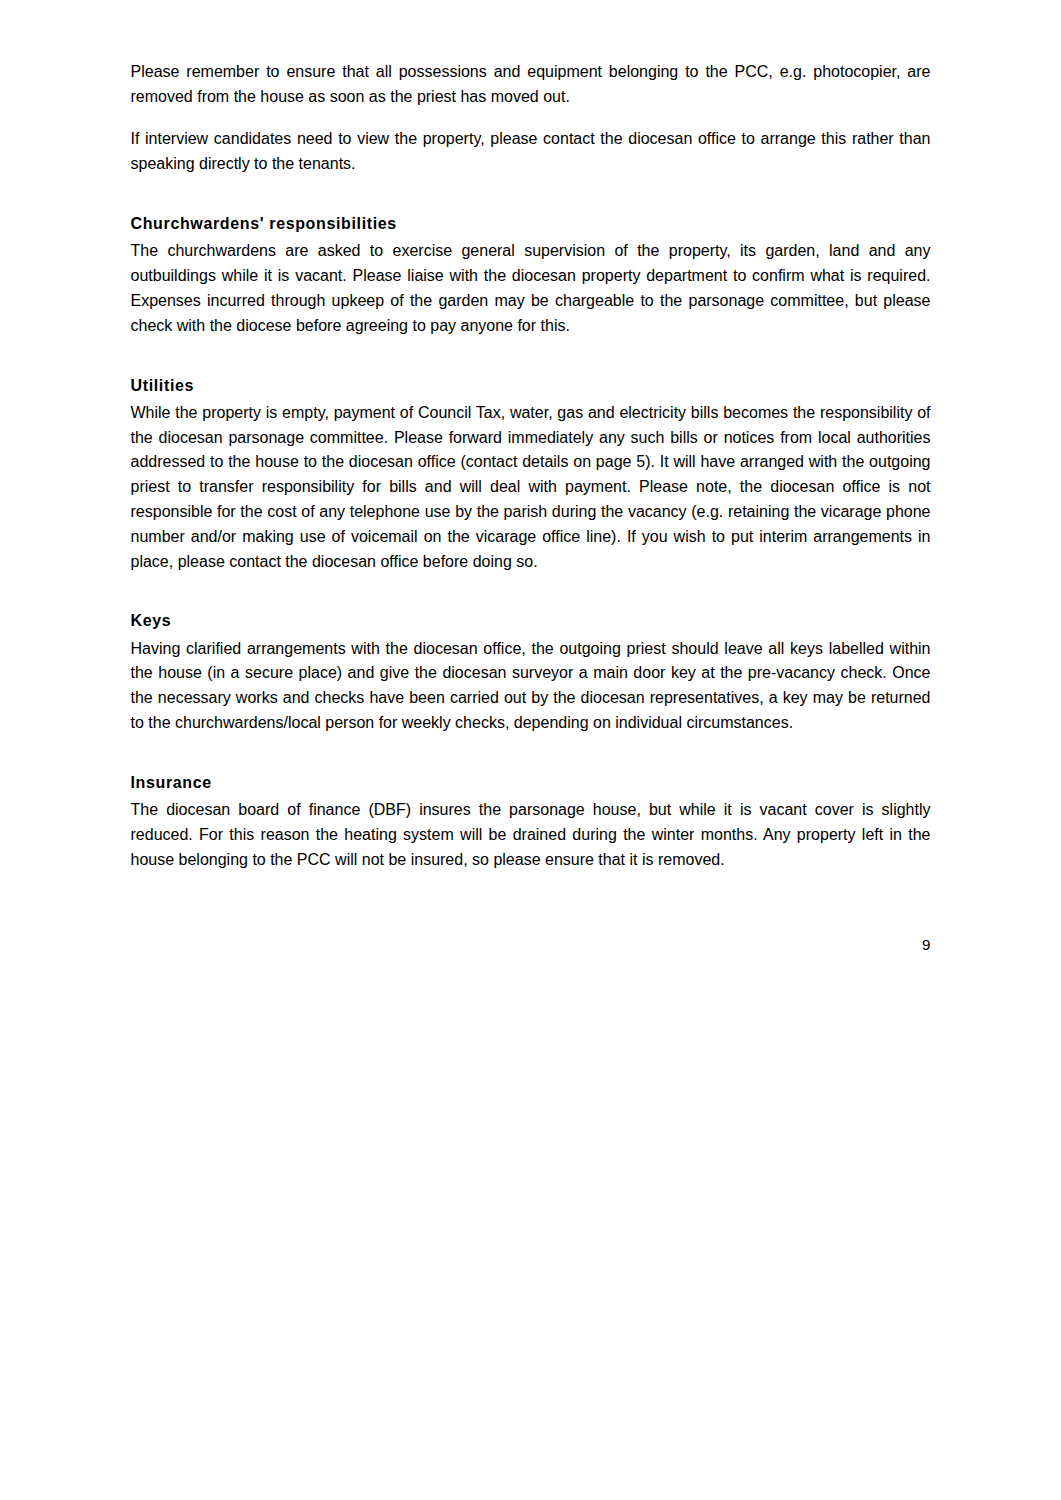Please remember to ensure that all possessions and equipment belonging to the PCC, e.g. photocopier, are removed from the house as soon as the priest has moved out.
If interview candidates need to view the property, please contact the diocesan office to arrange this rather than speaking directly to the tenants.
Churchwardens' responsibilities
The churchwardens are asked to exercise general supervision of the property, its garden, land and any outbuildings while it is vacant. Please liaise with the diocesan property department to confirm what is required. Expenses incurred through upkeep of the garden may be chargeable to the parsonage committee, but please check with the diocese before agreeing to pay anyone for this.
Utilities
While the property is empty, payment of Council Tax, water, gas and electricity bills becomes the responsibility of the diocesan parsonage committee. Please forward immediately any such bills or notices from local authorities addressed to the house to the diocesan office (contact details on page 5). It will have arranged with the outgoing priest to transfer responsibility for bills and will deal with payment. Please note, the diocesan office is not responsible for the cost of any telephone use by the parish during the vacancy (e.g. retaining the vicarage phone number and/or making use of voicemail on the vicarage office line). If you wish to put interim arrangements in place, please contact the diocesan office before doing so.
Keys
Having clarified arrangements with the diocesan office, the outgoing priest should leave all keys labelled within the house (in a secure place) and give the diocesan surveyor a main door key at the pre-vacancy check. Once the necessary works and checks have been carried out by the diocesan representatives, a key may be returned to the churchwardens/local person for weekly checks, depending on individual circumstances.
Insurance
The diocesan board of finance (DBF) insures the parsonage house, but while it is vacant cover is slightly reduced. For this reason the heating system will be drained during the winter months. Any property left in the house belonging to the PCC will not be insured, so please ensure that it is removed.
9